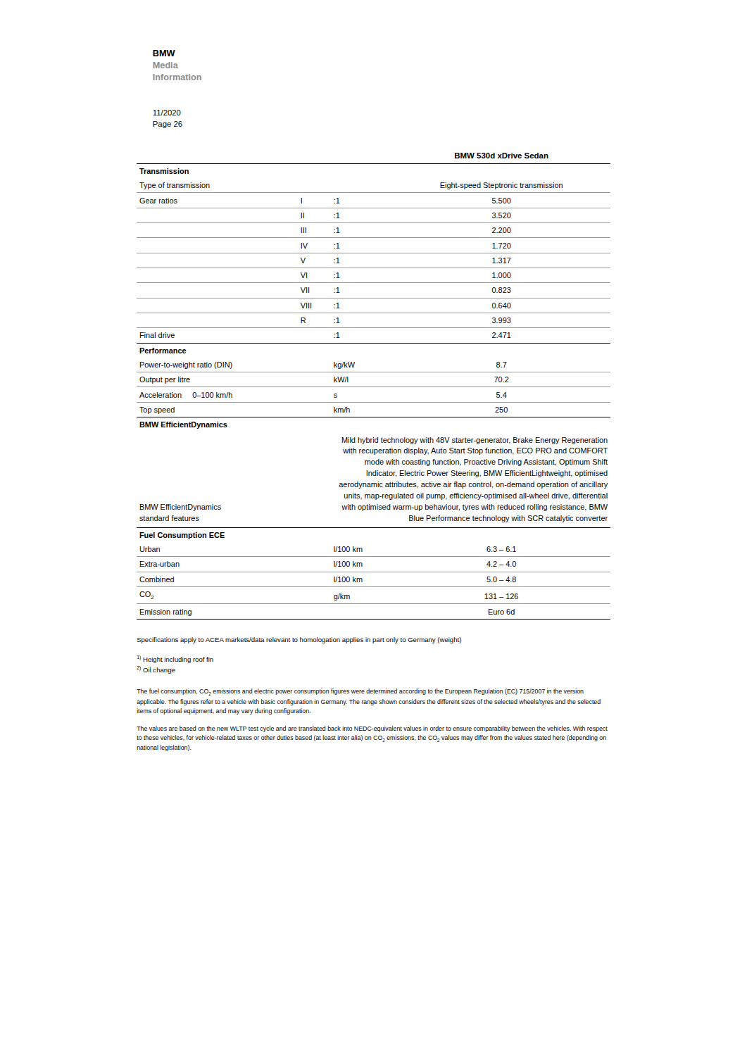BMW
Media
Information
11/2020
Page 26
| | | | BMW 530d xDrive Sedan |
| Transmission |
| Type of transmission | | | Eight-speed Steptronic transmission |
| Gear ratios | I | :1 | 5.500 |
| | II | :1 | 3.520 |
| | III | :1 | 2.200 |
| | IV | :1 | 1.720 |
| | V | :1 | 1.317 |
| | VI | :1 | 1.000 |
| | VII | :1 | 0.823 |
| | VIII | :1 | 0.640 |
| | R | :1 | 3.993 |
| Final drive | | :1 | 2.471 |
| Performance |
| Power-to-weight ratio (DIN) | | kg/kW | 8.7 |
| Output per litre | | kW/l | 70.2 |
| Acceleration 0–100 km/h | | s | 5.4 |
| Top speed | | km/h | 250 |
| BMW EfficientDynamics |
| BMW EfficientDynamics standard features | | Mild hybrid technology with 48V starter-generator, Brake Energy Regeneration with recuperation display, Auto Start Stop function, ECO PRO and COMFORT mode with coasting function, Proactive Driving Assistant, Optimum Shift Indicator, Electric Power Steering, BMW EfficientLightweight, optimised aerodynamic attributes, active air flap control, on-demand operation of ancillary units, map-regulated oil pump, efficiency-optimised all-wheel drive, differential with optimised warm-up behaviour, tyres with reduced rolling resistance, BMW Blue Performance technology with SCR catalytic converter |
| Fuel Consumption ECE |
| Urban | | l/100 km | 6.3 – 6.1 |
| Extra-urban | | l/100 km | 4.2 – 4.0 |
| Combined | | l/100 km | 5.0 – 4.8 |
| CO 2 | | g/km | 131 – 126 |
| Emission rating | | | Euro 6d |
Specifications apply to ACEA markets/data relevant to homologation applies in part only to Germany (weight)
1) Height including roof fin
2) Oil change
The fuel consumption, CO2 emissions and electric power consumption figures were determined according to the European Regulation (EC) 715/2007 in the version applicable. The figures refer to a vehicle with basic configuration in Germany. The range shown considers the different sizes of the selected wheels/tyres and the selected items of optional equipment, and may vary during configuration.
The values are based on the new WLTP test cycle and are translated back into NEDC-equivalent values in order to ensure comparability between the vehicles. With respect to these vehicles, for vehicle-related taxes or other duties based (at least inter alia) on CO2 emissions, the CO2 values may differ from the values stated here (depending on national legislation).